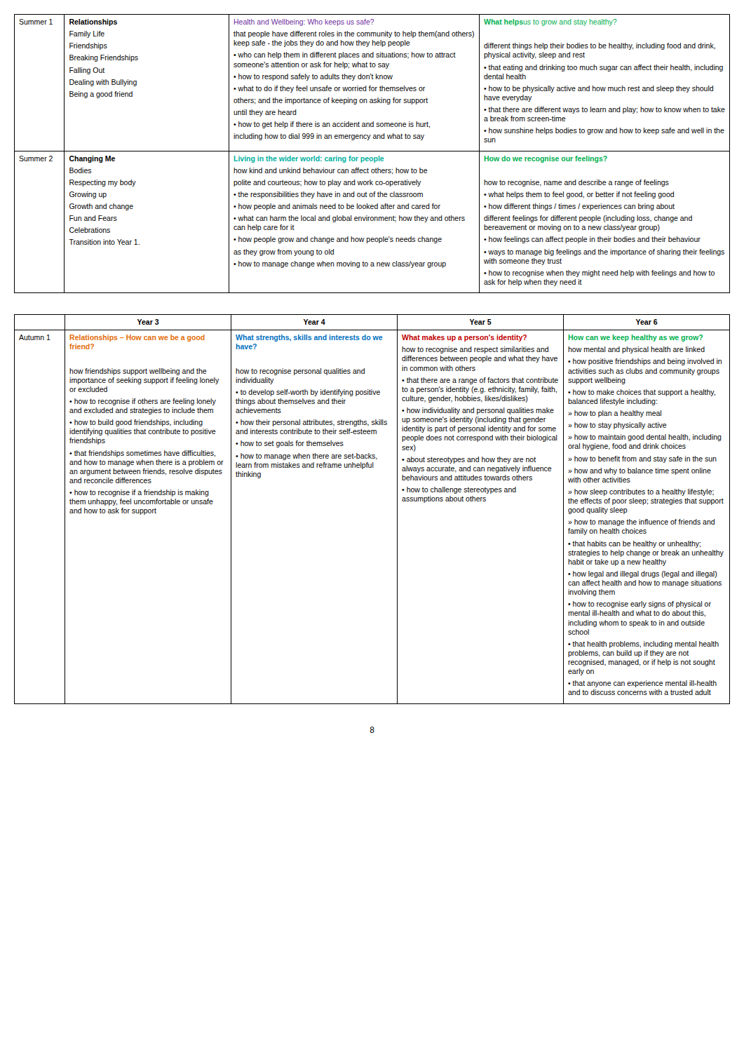| Summer 1 | Relationships Family Life Friendships Breaking Friendships Falling Out Dealing with Bullying Being a good friend | Health and Wellbeing: Who keeps us safe? that people have different roles in the community to help them(and others) keep safe - the jobs they do and how they help people • who can help them in different places and situations; how to attract someone's attention or ask for help; what to say • how to respond safely to adults they don't know • what to do if they feel unsafe or worried for themselves or others; and the importance of keeping on asking for support until they are heard • how to get help if there is an accident and someone is hurt, including how to dial 999 in an emergency and what to say | What helps us to grow and stay healthy? different things help their bodies to be healthy, including food and drink, physical activity, sleep and rest • that eating and drinking too much sugar can affect their health, including dental health • how to be physically active and how much rest and sleep they should have everyday • that there are different ways to learn and play; how to know when to take a break from screen-time • how sunshine helps bodies to grow and how to keep safe and well in the sun |
| Summer 2 | Changing Me Bodies Respecting my body Growing up Growth and change Fun and Fears Celebrations Transition into Year 1. | Living in the wider world: caring for people how kind and unkind behaviour can affect others; how to be polite and courteous; how to play and work co-operatively • the responsibilities they have in and out of the classroom • how people and animals need to be looked after and cared for • what can harm the local and global environment; how they and others can help care for it • how people grow and change and how people's needs change as they grow from young to old • how to manage change when moving to a new class/year group | How do we recognise our feelings? how to recognise, name and describe a range of feelings • what helps them to feel good, or better if not feeling good • how different things / times / experiences can bring about different feelings for different people (including loss, change and bereavement or moving on to a new class/year group) • how feelings can affect people in their bodies and their behaviour • ways to manage big feelings and the importance of sharing their feelings with someone they trust • how to recognise when they might need help with feelings and how to ask for help when they need it |
| | Year 3 | Year 4 | Year 5 | Year 6 |
| Autumn 1 | Relationships – How can we be a good friend? how friendships support wellbeing and the importance of seeking support if feeling lonely or excluded • how to recognise if others are feeling lonely and excluded and strategies to include them • how to build good friendships, including identifying qualities that contribute to positive friendships • that friendships sometimes have difficulties, and how to manage when there is a problem or an argument between friends, resolve disputes and reconcile differences • how to recognise if a friendship is making them unhappy, feel uncomfortable or unsafe and how to ask for support | What strengths, skills and interests do we have? how to recognise personal qualities and individuality • to develop self-worth by identifying positive things about themselves and their achievements • how their personal attributes, strengths, skills and interests contribute to their self-esteem • how to set goals for themselves • how to manage when there are set-backs, learn from mistakes and reframe unhelpful thinking | What makes up a person's identity? how to recognise and respect similarities and differences between people and what they have in common with others • that there are a range of factors that contribute to a person's identity (e.g. ethnicity, family, faith, culture, gender, hobbies, likes/dislikes) • how individuality and personal qualities make up someone's identity (including that gender identity is part of personal identity and for some people does not correspond with their biological sex) • about stereotypes and how they are not always accurate, and can negatively influence behaviours and attitudes towards others • how to challenge stereotypes and assumptions about others | How can we keep healthy as we grow? how mental and physical health are linked • how positive friendships and being involved in activities such as clubs and community groups support wellbeing • how to make choices that support a healthy, balanced lifestyle including: » how to plan a healthy meal » how to stay physically active » how to maintain good dental health, including oral hygiene, food and drink choices » how to benefit from and stay safe in the sun » how and why to balance time spent online with other activities » how sleep contributes to a healthy lifestyle; the effects of poor sleep; strategies that support good quality sleep » how to manage the influence of friends and family on health choices • that habits can be healthy or unhealthy; strategies to help change or break an unhealthy habit or take up a new healthy • how legal and illegal drugs (legal and illegal) can affect health and how to manage situations involving them • how to recognise early signs of physical or mental ill-health and what to do about this, including whom to speak to in and outside school • that health problems, including mental health problems, can build up if they are not recognised, managed, or if help is not sought early on • that anyone can experience mental ill-health and to discuss concerns with a trusted adult |
8